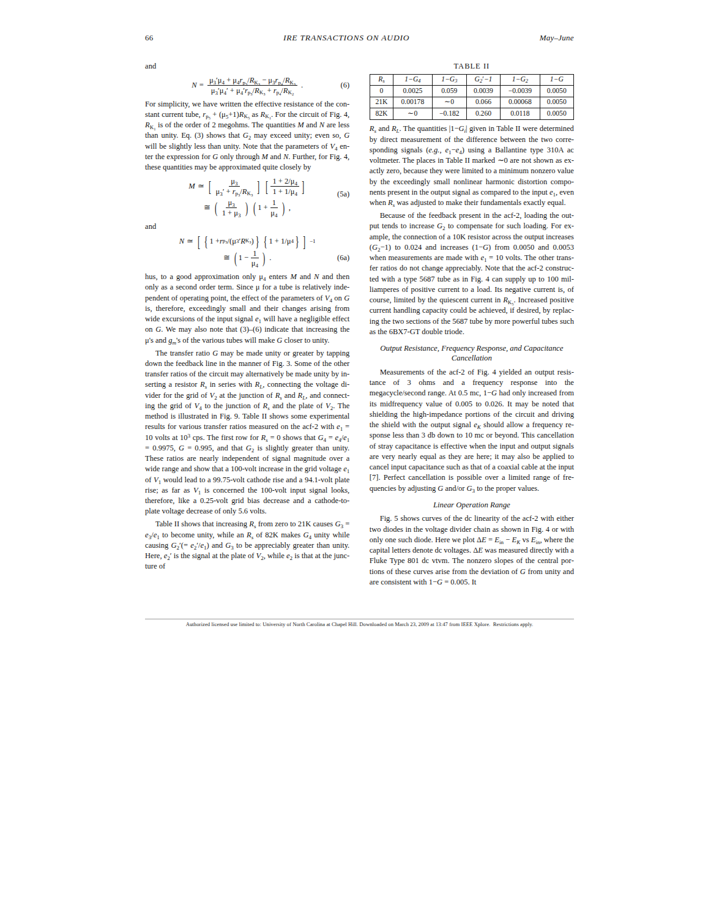66
IRE Transactions on Audio
May–June
and
N = μ3′μ4 + μ4rp3/RK3 − μ3rp4/RK3 μ3′μ4′ + μ4′rp3/RK3 + rp4/RK2 .
(6)
For simplicity, we have written the effective resistance of the constant current tube, rp5 + (μ5+1)RK5 as RK1. For the circuit of Fig. 4, RK1 is of the order of 2 megohms. The quantities M and N are less than unity. Eq. (3) shows that G2 may exceed unity; even so, G will be slightly less than unity. Note that the parameters of V4 enter the expression for G only through M and N. Further, for Fig. 4, these quantities may be approximated quite closely by
M ≃ [ μ3 μ3′ + rp3/RK3 ] [ 1 + 2/μ4 1 + 1/μ4 ]
≅ ( μ3 1 + μ3 ) ( 1 + 1 μ4 ),
(5a)
and
N ≃ [ {1 + rp3/(μ3′RK3)} {1 + 1/μ4} ]−1
≅ ( 1 − 1 μ4 ).
(6a)
​hus, to a good approximation only μ4 enters M and N and then only as a second order term. Since μ for a tube is relatively independent of operating point, the effect of the parameters of V4 on G is, therefore, exceedingly small and their changes arising from wide excursions of the input signal e1 will have a negligible effect on G. We may also note that (3)–(6) indicate that increasing the μ's and gm's of the various tubes will make G closer to unity.
The transfer ratio G may be made unity or greater by tapping down the feedback line in the manner of Fig. 3. Some of the other transfer ratios of the circuit may alternatively be made unity by inserting a resistor Rs in series with RL, connecting the voltage divider for the grid of V2 at the junction of Rs and RL, and connecting the grid of V4 to the junction of Rs and the plate of V2. The method is illustrated in Fig. 9. Table II shows some experimental results for various transfer ratios measured on the acf-2 with e1 = 10 volts at 103 cps. The first row for Rs = 0 shows that G4 = e4/e1 = 0.9975, G = 0.995, and that G2 is slightly greater than unity. These ratios are nearly independent of signal magnitude over a wide range and show that a 100-volt increase in the grid voltage e1 of V1 would lead to a 99.75-volt cathode rise and a 94.1-volt plate rise; as far as V1 is concerned the 100-volt input signal looks, therefore, like a 0.25-volt grid bias decrease and a cathode-to-plate voltage decrease of only 5.6 volts.
Table II shows that increasing Rs from zero to 21K causes G3 = e3/e1 to become unity, while an Rs of 82K makes G4 unity while causing G2′(= e2′/e1) and G3 to be appreciably greater than unity. Here, e2′ is the signal at the plate of V2, while e2 is that at the juncture of
TABLE II
| R s | 1− G 4 | 1− G 3 | G 2 ′ −1 | 1− G 2 | 1− G |
| --- | --- | --- | --- | --- | --- |
| 0 | 0.0025 | 0.059 | 0.0039 | −0.0039 | 0.0050 |
| 21K | 0.00178 | ∼ 0 | 0.066 | 0.00068 | 0.0050 |
| 82K | ∼ 0 | −0.182 | 0.260 | 0.0118 | 0.0050 |
Rs and RL. The quantities |1−Gi| given in Table II were determined by direct measurement of the difference between the two corresponding signals (e.g., e1−e4) using a Ballantine type 310A ac voltmeter. The places in Table II marked ∼0 are not shown as exactly zero, because they were limited to a minimum nonzero value by the exceedingly small nonlinear harmonic distortion components present in the output signal as compared to the input e1, even when Rs was adjusted to make their fundamentals exactly equal.
Because of the feedback present in the acf-2, loading the output tends to increase G2 to compensate for such loading. For example, the connection of a 10K resistor across the output increases (G2−1) to 0.024 and increases (1−G) from 0.0050 and 0.0053 when measurements are made with e1 = 10 volts. The other transfer ratios do not change appreciably. Note that the acf-2 constructed with a type 5687 tube as in Fig. 4 can supply up to 100 milliamperes of positive current to a load. Its negative current is, of course, limited by the quiescent current in RK5. Increased positive current handling capacity could be achieved, if desired, by replacing the two sections of the 5687 tube by more powerful tubes such as the 6BX7-GT double triode.
Output Resistance, Frequency Response, and Capacitance
Cancellation
Measurements of the acf-2 of Fig. 4 yielded an output resistance of 3 ohms and a frequency response into the megacycle/second range. At 0.5 mc, 1−G had only increased from its midfrequency value of 0.005 to 0.026. It may be noted that shielding the high-impedance portions of the circuit and driving the shield with the output signal eK should allow a frequency response less than 3 db down to 10 mc or beyond. This cancellation of stray capacitance is effective when the input and output signals are very nearly equal as they are here; it may also be applied to cancel input capacitance such as that of a coaxial cable at the input [7]. Perfect cancellation is possible over a limited range of frequencies by adjusting G and/or G3 to the proper values.
Linear Operation Range
Fig. 5 shows curves of the dc linearity of the acf-2 with either two diodes in the voltage divider chain as shown in Fig. 4 or with only one such diode. Here we plot ΔE = Ein − EK vs Ein, where the capital letters denote dc voltages. ΔE was measured directly with a Fluke Type 801 dc vtvm. The nonzero slopes of the central portions of these curves arise from the deviation of G from unity and are consistent with 1−G = 0.005. It
Authorized licensed use limited to: University of North Carolina at Chapel Hill. Downloaded on March 23, 2009 at 13:47 from IEEE Xplore. Restrictions apply.